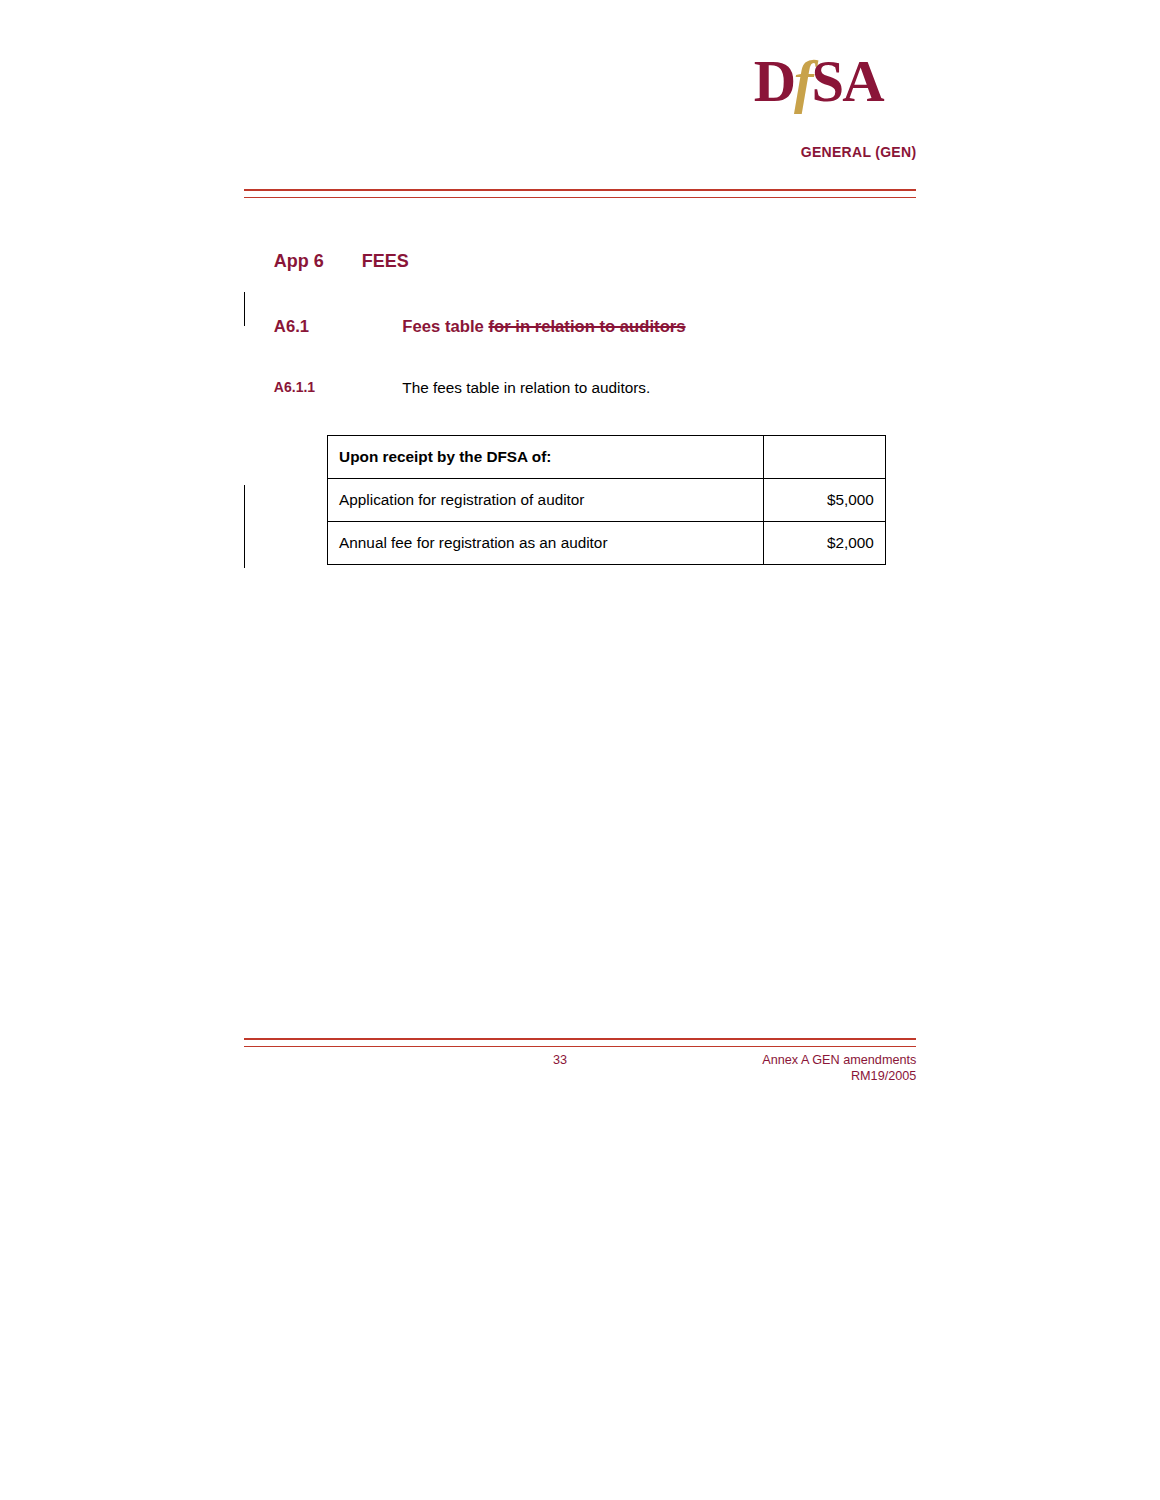Df SA
GENERAL (GEN)
App 6 FEES
A6.1 Fees table for in relation to auditors
A6.1.1 The fees table in relation to auditors.
| Upon receipt by the DFSA of: | |
| --- | --- |
| Application for registration of auditor | $5,000 |
| Annual fee for registration as an auditor | $2,000 |
33
Annex A GEN amendments
RM19/2005